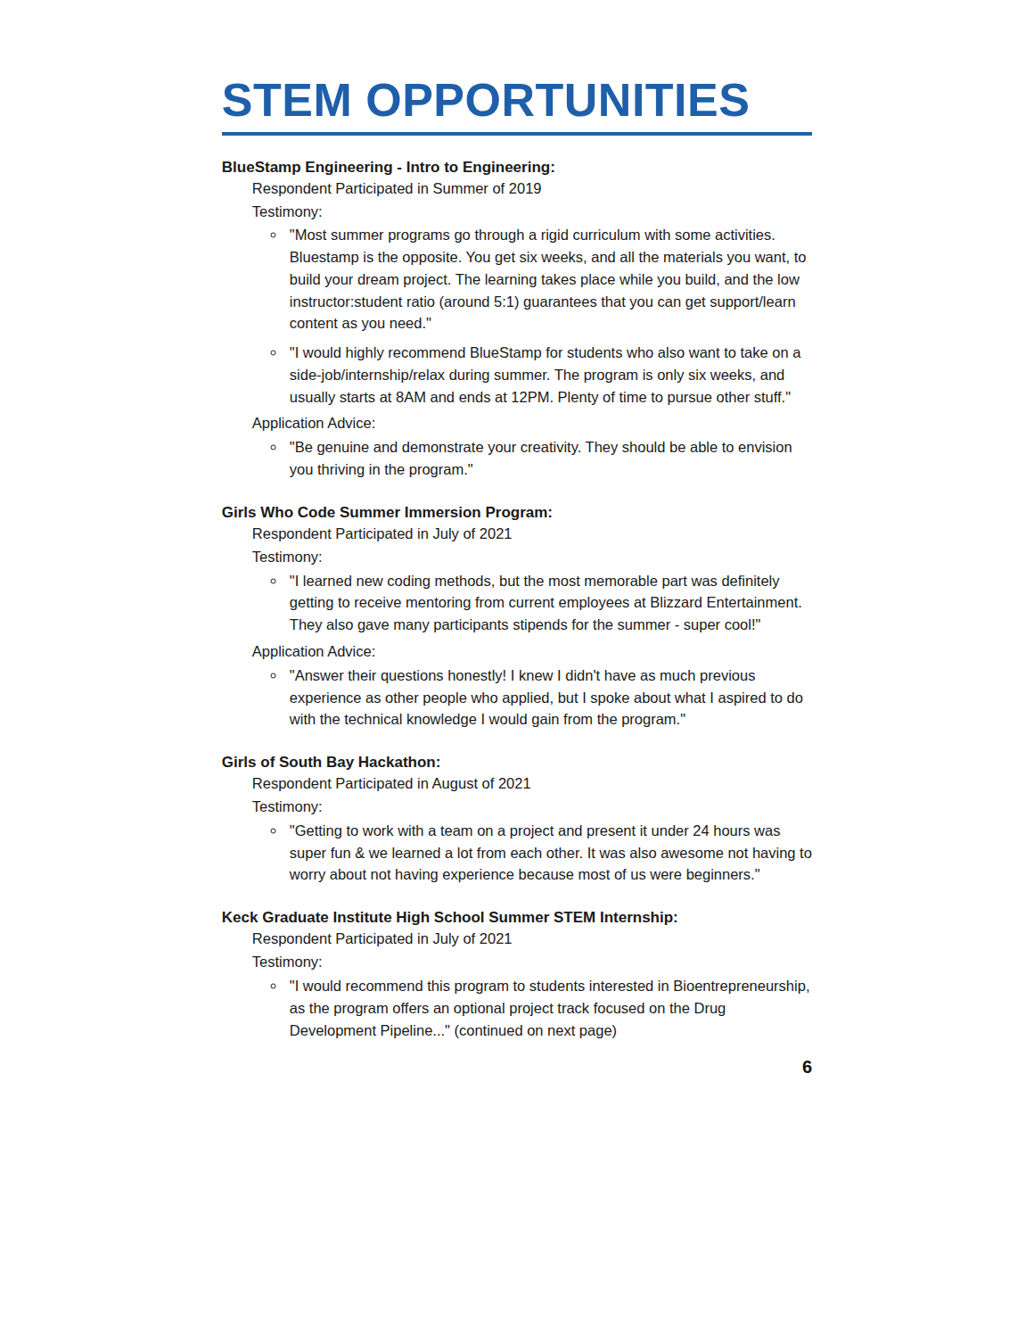STEM Opportunities
BlueStamp Engineering - Intro to Engineering:
Respondent Participated in Summer of 2019
Testimony:
"Most summer programs go through a rigid curriculum with some activities. Bluestamp is the opposite. You get six weeks, and all the materials you want, to build your dream project. The learning takes place while you build, and the low instructor:student ratio (around 5:1) guarantees that you can get support/learn content as you need."
"I would highly recommend BlueStamp for students who also want to take on a side-job/internship/relax during summer. The program is only six weeks, and usually starts at 8AM and ends at 12PM. Plenty of time to pursue other stuff."
Application Advice:
"Be genuine and demonstrate your creativity. They should be able to envision you thriving in the program."
Girls Who Code Summer Immersion Program:
Respondent Participated in July of 2021
Testimony:
"I learned new coding methods, but the most memorable part was definitely getting to receive mentoring from current employees at Blizzard Entertainment. They also gave many participants stipends for the summer - super cool!"
Application Advice:
"Answer their questions honestly! I knew I didn't have as much previous experience as other people who applied, but I spoke about what I aspired to do with the technical knowledge I would gain from the program."
Girls of South Bay Hackathon:
Respondent Participated in August of 2021
Testimony:
"Getting to work with a team on a project and present it under 24 hours was super fun & we learned a lot from each other. It was also awesome not having to worry about not having experience because most of us were beginners."
Keck Graduate Institute High School Summer STEM Internship:
Respondent Participated in July of 2021
Testimony:
"I would recommend this program to students interested in Bioentrepreneurship, as the program offers an optional project track focused on the Drug Development Pipeline..." (continued on next page)
6